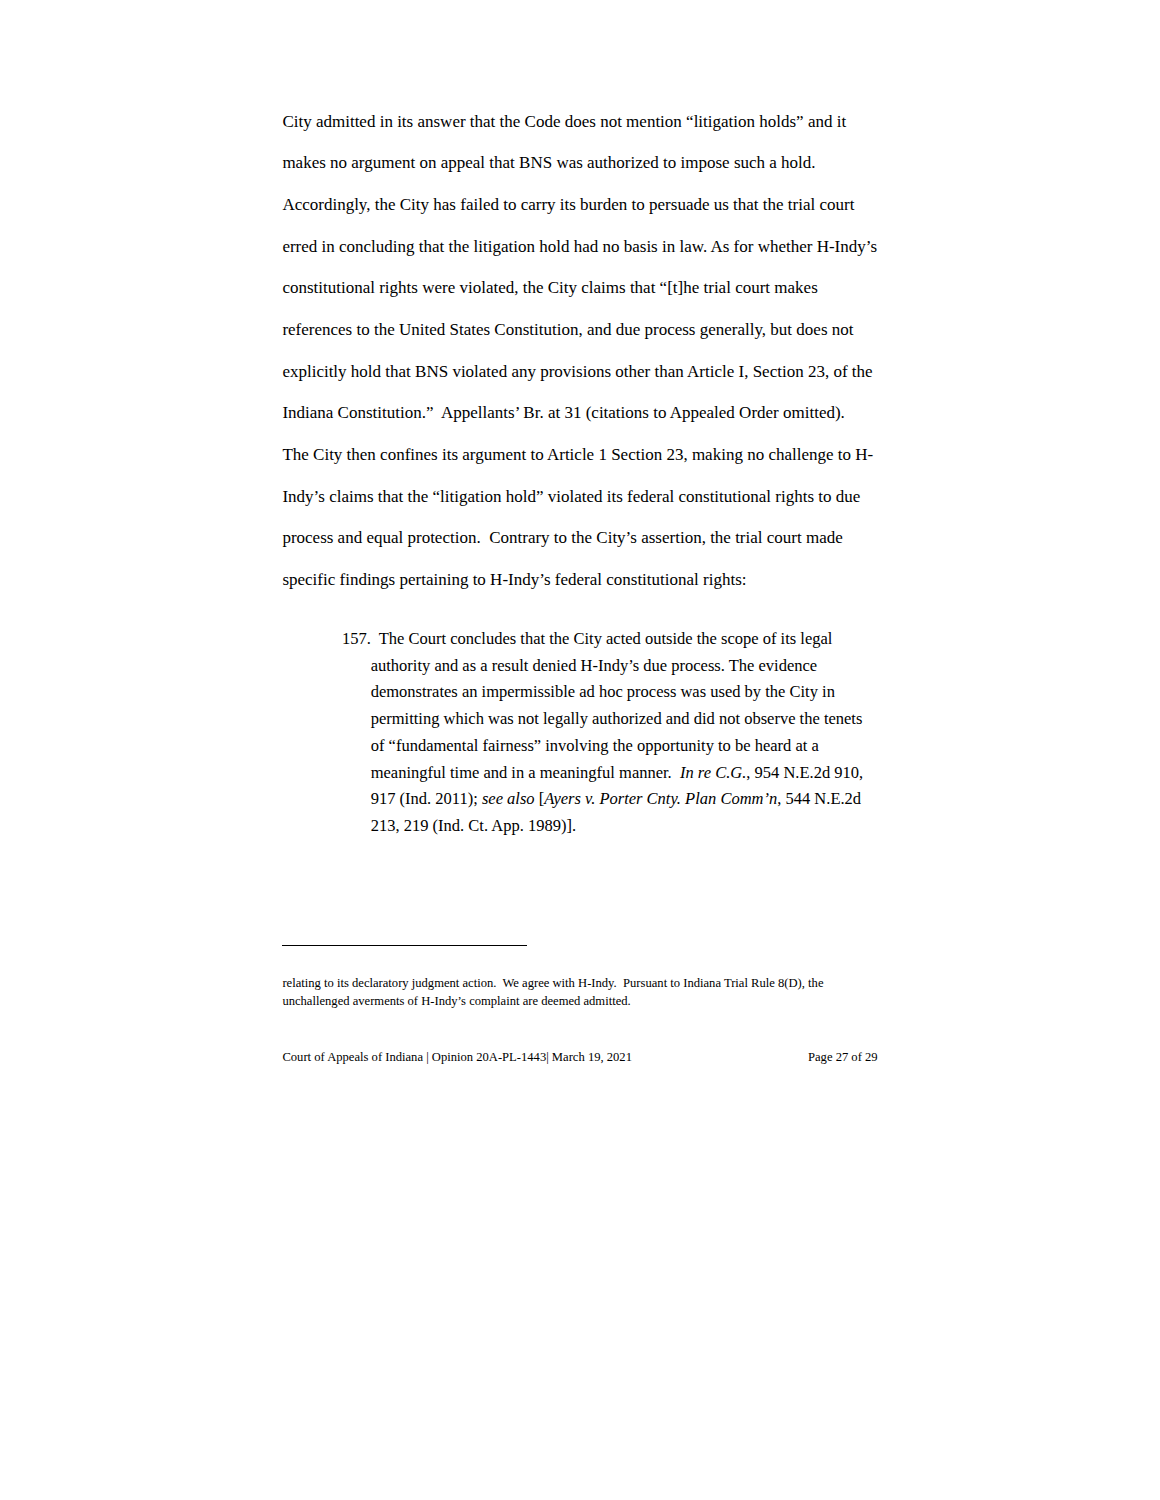City admitted in its answer that the Code does not mention “litigation holds” and it makes no argument on appeal that BNS was authorized to impose such a hold. Accordingly, the City has failed to carry its burden to persuade us that the trial court erred in concluding that the litigation hold had no basis in law. As for whether H-Indy’s constitutional rights were violated, the City claims that “[t]he trial court makes references to the United States Constitution, and due process generally, but does not explicitly hold that BNS violated any provisions other than Article I, Section 23, of the Indiana Constitution.” Appellants’ Br. at 31 (citations to Appealed Order omitted). The City then confines its argument to Article 1 Section 23, making no challenge to H-Indy’s claims that the “litigation hold” violated its federal constitutional rights to due process and equal protection. Contrary to the City’s assertion, the trial court made specific findings pertaining to H-Indy’s federal constitutional rights:
157. The Court concludes that the City acted outside the scope of its legal authority and as a result denied H-Indy’s due process. The evidence demonstrates an impermissible ad hoc process was used by the City in permitting which was not legally authorized and did not observe the tenets of “fundamental fairness” involving the opportunity to be heard at a meaningful time and in a meaningful manner. In re C.G., 954 N.E.2d 910, 917 (Ind. 2011); see also [Ayers v. Porter Cnty. Plan Comm’n, 544 N.E.2d 213, 219 (Ind. Ct. App. 1989)].
relating to its declaratory judgment action. We agree with H-Indy. Pursuant to Indiana Trial Rule 8(D), the unchallenged averments of H-Indy’s complaint are deemed admitted.
Court of Appeals of Indiana | Opinion 20A-PL-1443| March 19, 2021 Page 27 of 29